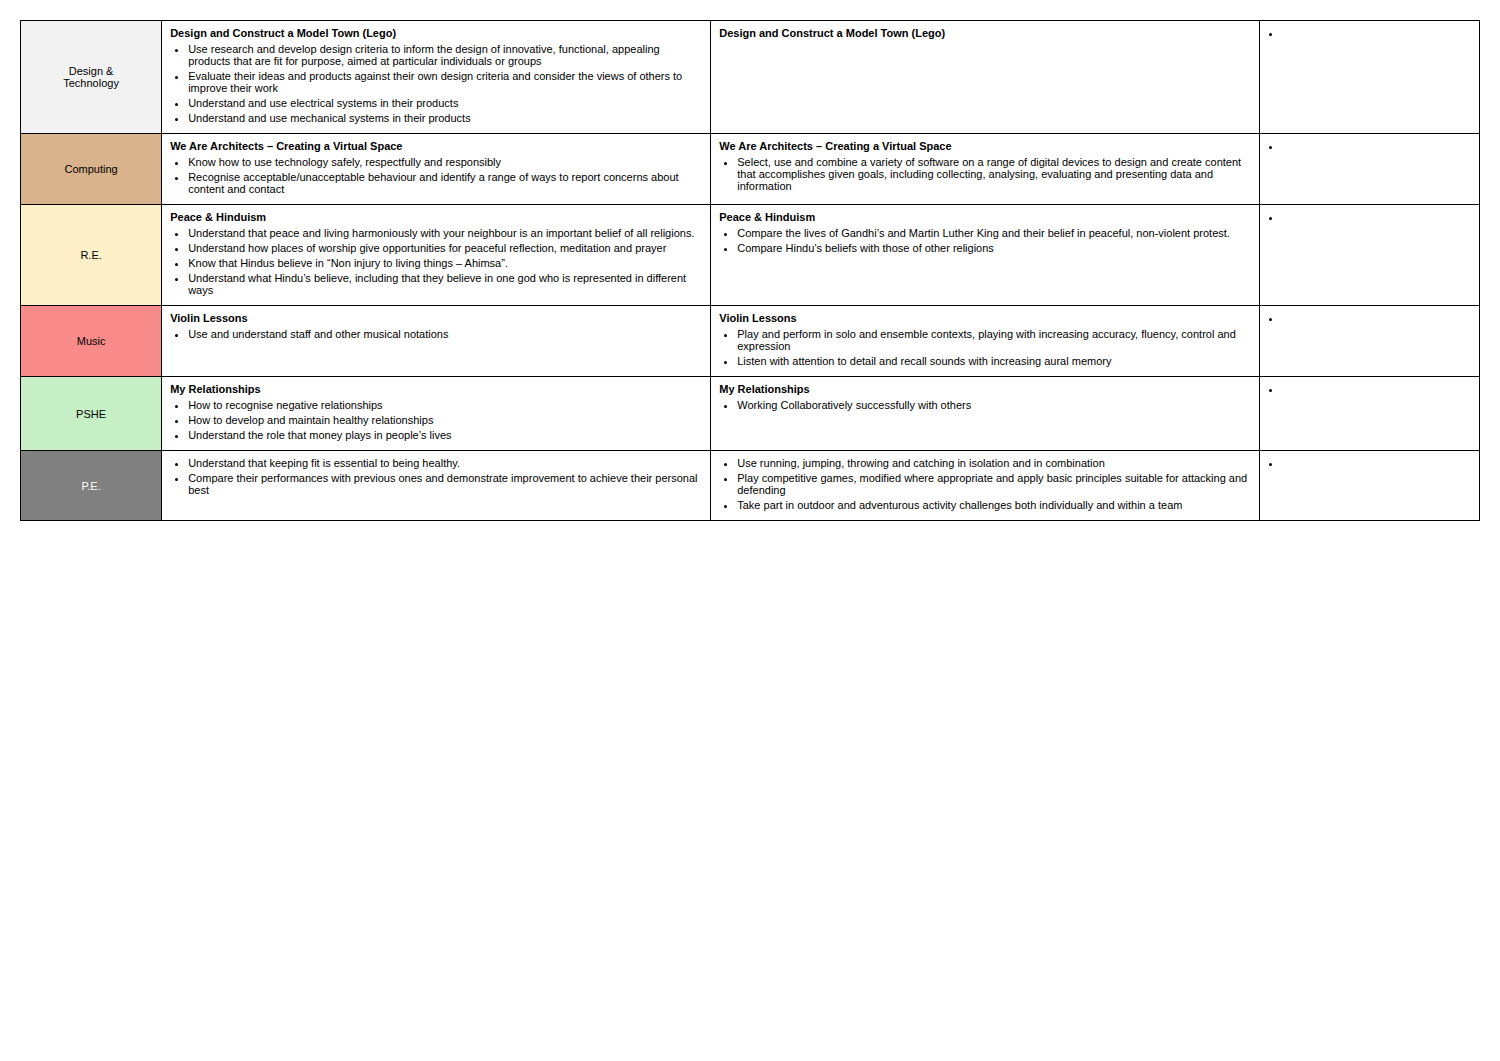| Design & Technology | Design and Construct a Model Town (Lego) Use research and develop design criteria to inform the design of innovative, functional, appealing products that are fit for purpose, aimed at particular individuals or groups Evaluate their ideas and products against their own design criteria and consider the views of others to improve their work Understand and use electrical systems in their products Understand and use mechanical systems in their products | Design and Construct a Model Town (Lego) | |
| Computing | We Are Architects – Creating a Virtual Space Know how to use technology safely, respectfully and responsibly Recognise acceptable/unacceptable behaviour and identify a range of ways to report concerns about content and contact | We Are Architects – Creating a Virtual Space Select, use and combine a variety of software on a range of digital devices to design and create content that accomplishes given goals, including collecting, analysing, evaluating and presenting data and information | |
| R.E. | Peace & Hinduism Understand that peace and living harmoniously with your neighbour is an important belief of all religions. Understand how places of worship give opportunities for peaceful reflection, meditation and prayer Know that Hindus believe in “Non injury to living things – Ahimsa”. Understand what Hindu’s believe, including that they believe in one god who is represented in different ways | Peace & Hinduism Compare the lives of Gandhi’s and Martin Luther King and their belief in peaceful, non-violent protest. Compare Hindu’s beliefs with those of other religions | |
| Music | Violin Lessons Use and understand staff and other musical notations | Violin Lessons Play and perform in solo and ensemble contexts, playing with increasing accuracy, fluency, control and expression Listen with attention to detail and recall sounds with increasing aural memory | |
| PSHE | My Relationships How to recognise negative relationships How to develop and maintain healthy relationships Understand the role that money plays in people’s lives | My Relationships Working Collaboratively successfully with others | |
| P.E. | Understand that keeping fit is essential to being healthy. Compare their performances with previous ones and demonstrate improvement to achieve their personal best | Use running, jumping, throwing and catching in isolation and in combination Play competitive games, modified where appropriate and apply basic principles suitable for attacking and defending Take part in outdoor and adventurous activity challenges both individually and within a team | |